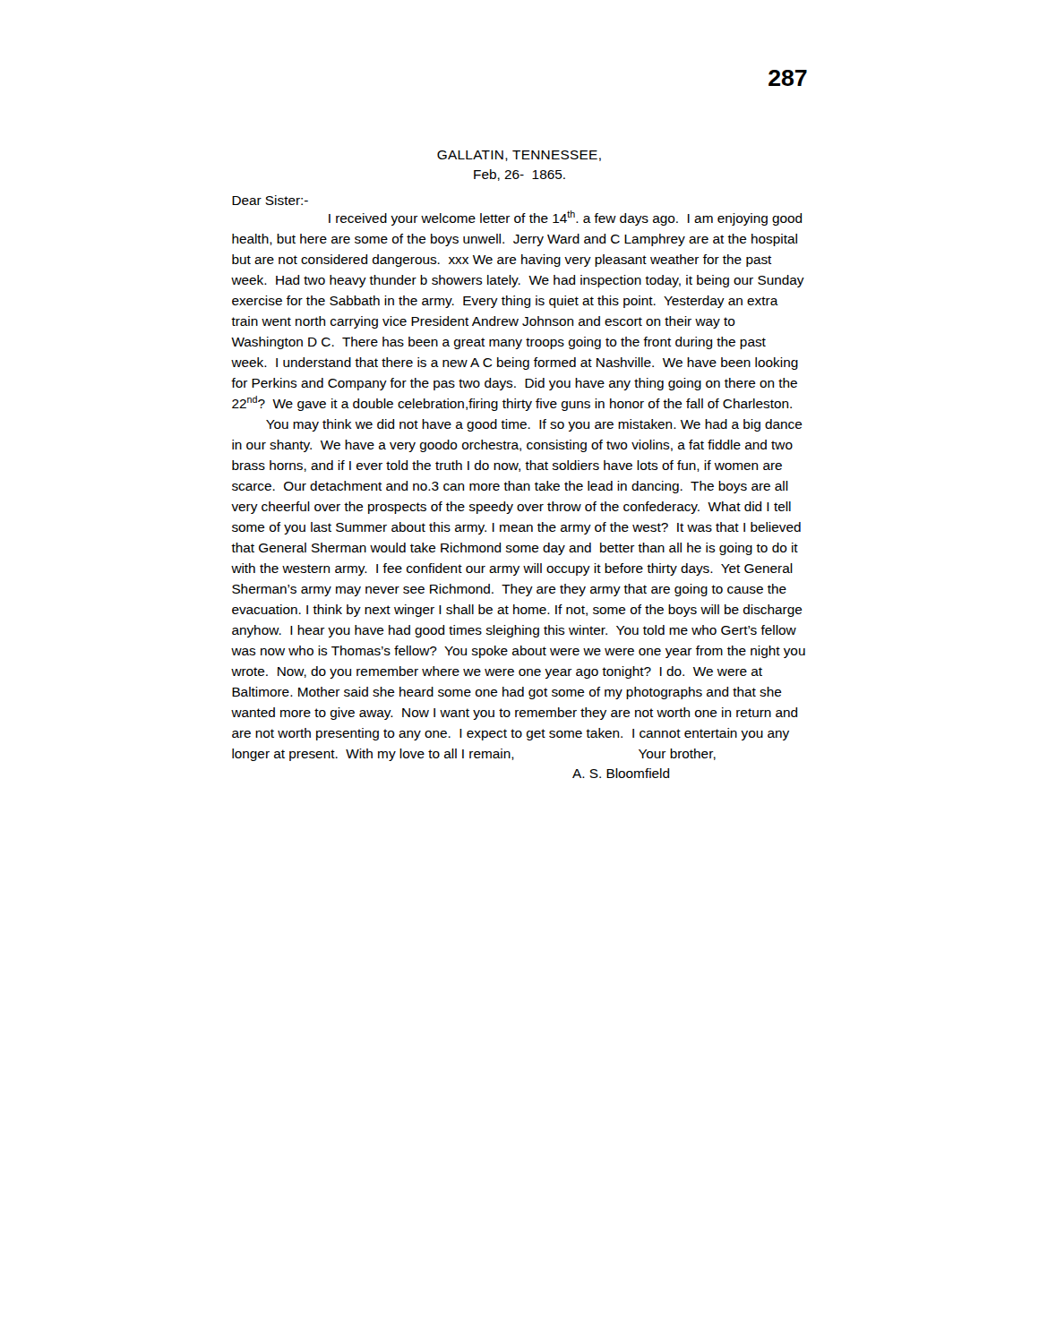287
GALLATIN, TENNESSEE,
Feb, 26- 1865.
Dear Sister:-
I received your welcome letter of the 14th. a few days ago. I am enjoying good health, but here are some of the boys unwell. Jerry Ward and C Lamphrey are at the hospital but are not considered dangerous. xxx We are having very pleasant weather for the past week. Had two heavy thunder b showers lately. We had inspection today, it being our Sunday exercise for the Sabbath in the army. Every thing is quiet at this point. Yesterday an extra train went north carrying vice President Andrew Johnson and escort on their way to Washington D C. There has been a great many troops going to the front during the past week. I understand that there is a new A C being formed at Nashville. We have been looking for Perkins and Company for the pas two days. Did you have any thing going on there on the 22nd? We gave it a double celebration,firing thirty five guns in honor of the fall of Charleston.
You may think we did not have a good time. If so you are mistaken. We had a big dance in our shanty. We have a very goodo orchestra, consisting of two violins, a fat fiddle and two brass horns, and if I ever told the truth I do now, that soldiers have lots of fun, if women are scarce. Our detachment and no.3 can more than take the lead in dancing. The boys are all very cheerful over the prospects of the speedy over throw of the confederacy. What did I tell some of you last Summer about this army. I mean the army of the west? It was that I believed that General Sherman would take Richmond some day and better than all he is going to do it with the western army. I fee confident our army will occupy it before thirty days. Yet General Sherman’s army may never see Richmond. They are they army that are going to cause the evacuation. I think by next winger I shall be at home. If not, some of the boys will be discharge anyhow. I hear you have had good times sleighing this winter. You told me who Gert’s fellow was now who is Thomas’s fellow? You spoke about were we were one year from the night you wrote. Now, do you remember where we were one year ago tonight? I do. We were at Baltimore. Mother said she heard some one had got some of my photographs and that she wanted more to give away. Now I want you to remember they are not worth one in return and are not worth presenting to any one. I expect to get some taken. I cannot entertain you any longer at present. With my love to all I remain,Your brother,
A. S. Bloomfield